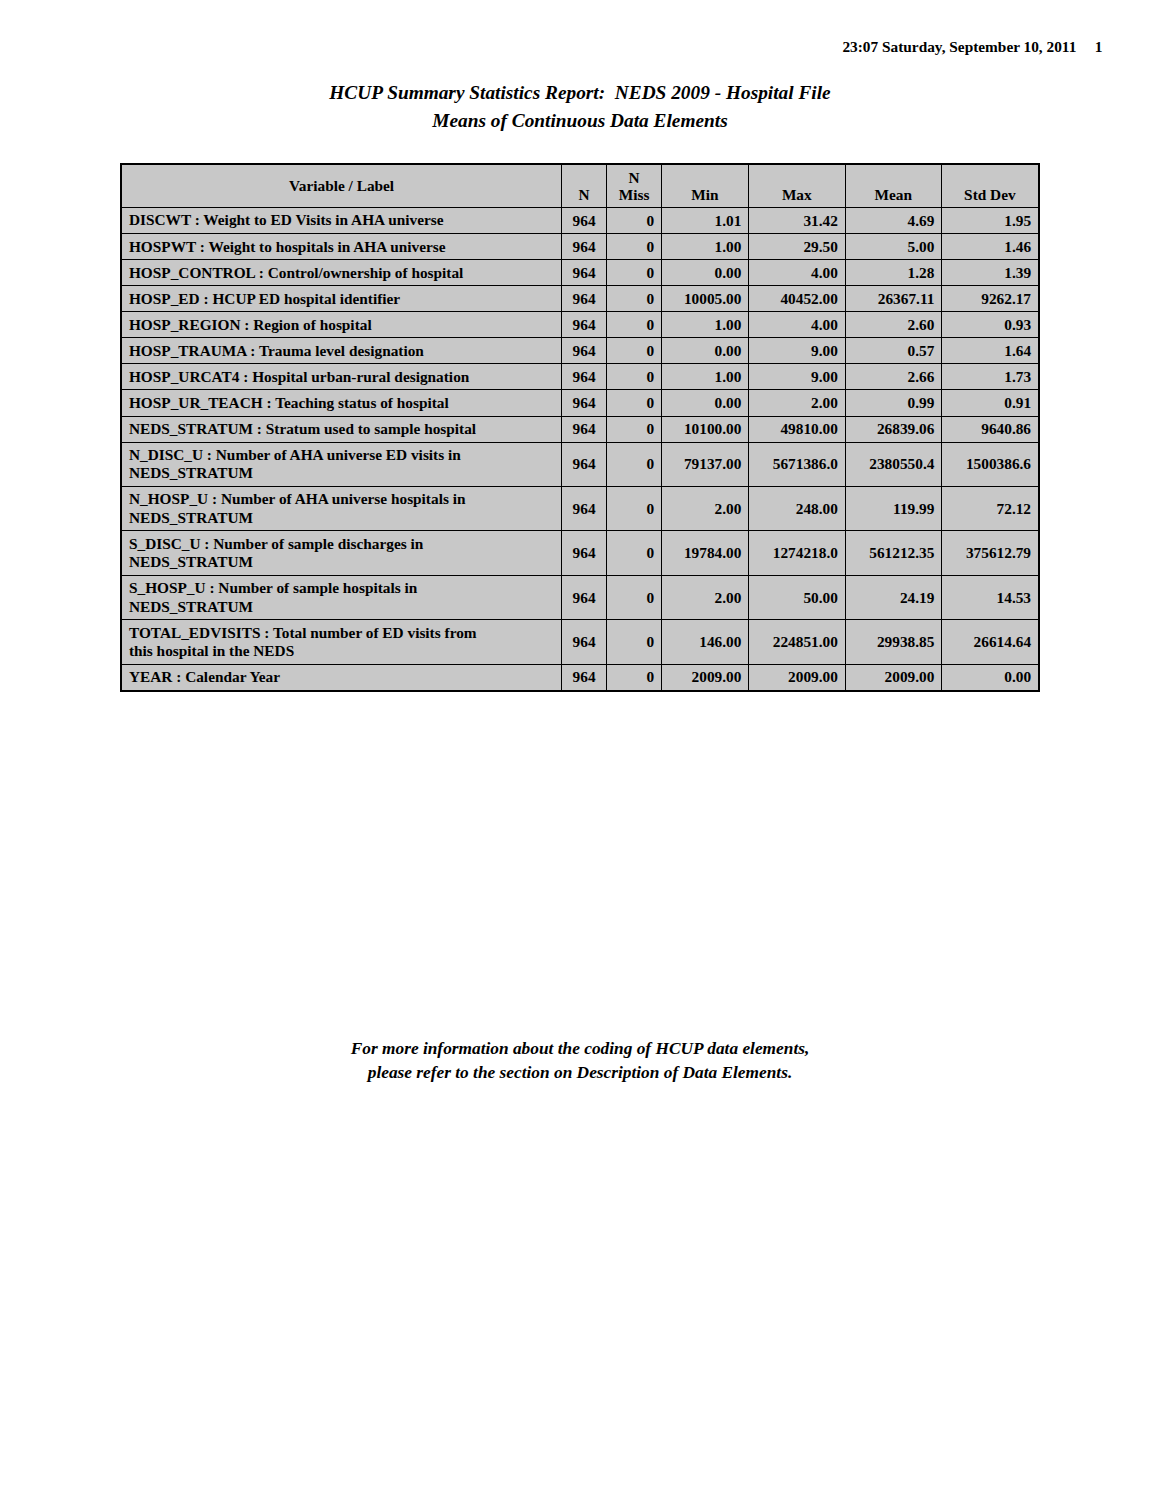23:07 Saturday, September 10, 20111
HCUP Summary Statistics Report: NEDS 2009 - Hospital File
Means of Continuous Data Elements
| Variable / Label | N | N Miss | Min | Max | Mean | Std Dev |
| --- | --- | --- | --- | --- | --- | --- |
| DISCWT : Weight to ED Visits in AHA universe | 964 | 0 | 1.01 | 31.42 | 4.69 | 1.95 |
| HOSPWT : Weight to hospitals in AHA universe | 964 | 0 | 1.00 | 29.50 | 5.00 | 1.46 |
| HOSP_CONTROL : Control/ownership of hospital | 964 | 0 | 0.00 | 4.00 | 1.28 | 1.39 |
| HOSP_ED : HCUP ED hospital identifier | 964 | 0 | 10005.00 | 40452.00 | 26367.11 | 9262.17 |
| HOSP_REGION : Region of hospital | 964 | 0 | 1.00 | 4.00 | 2.60 | 0.93 |
| HOSP_TRAUMA : Trauma level designation | 964 | 0 | 0.00 | 9.00 | 0.57 | 1.64 |
| HOSP_URCAT4 : Hospital urban-rural designation | 964 | 0 | 1.00 | 9.00 | 2.66 | 1.73 |
| HOSP_UR_TEACH : Teaching status of hospital | 964 | 0 | 0.00 | 2.00 | 0.99 | 0.91 |
| NEDS_STRATUM : Stratum used to sample hospital | 964 | 0 | 10100.00 | 49810.00 | 26839.06 | 9640.86 |
| N_DISC_U : Number of AHA universe ED visits in NEDS_STRATUM | 964 | 0 | 79137.00 | 5671386.0 | 2380550.4 | 1500386.6 |
| N_HOSP_U : Number of AHA universe hospitals in NEDS_STRATUM | 964 | 0 | 2.00 | 248.00 | 119.99 | 72.12 |
| S_DISC_U : Number of sample discharges in NEDS_STRATUM | 964 | 0 | 19784.00 | 1274218.0 | 561212.35 | 375612.79 |
| S_HOSP_U : Number of sample hospitals in NEDS_STRATUM | 964 | 0 | 2.00 | 50.00 | 24.19 | 14.53 |
| TOTAL_EDVISITS : Total number of ED visits from this hospital in the NEDS | 964 | 0 | 146.00 | 224851.00 | 29938.85 | 26614.64 |
| YEAR : Calendar Year | 964 | 0 | 2009.00 | 2009.00 | 2009.00 | 0.00 |
For more information about the coding of HCUP data elements,
please refer to the section on Description of Data Elements.